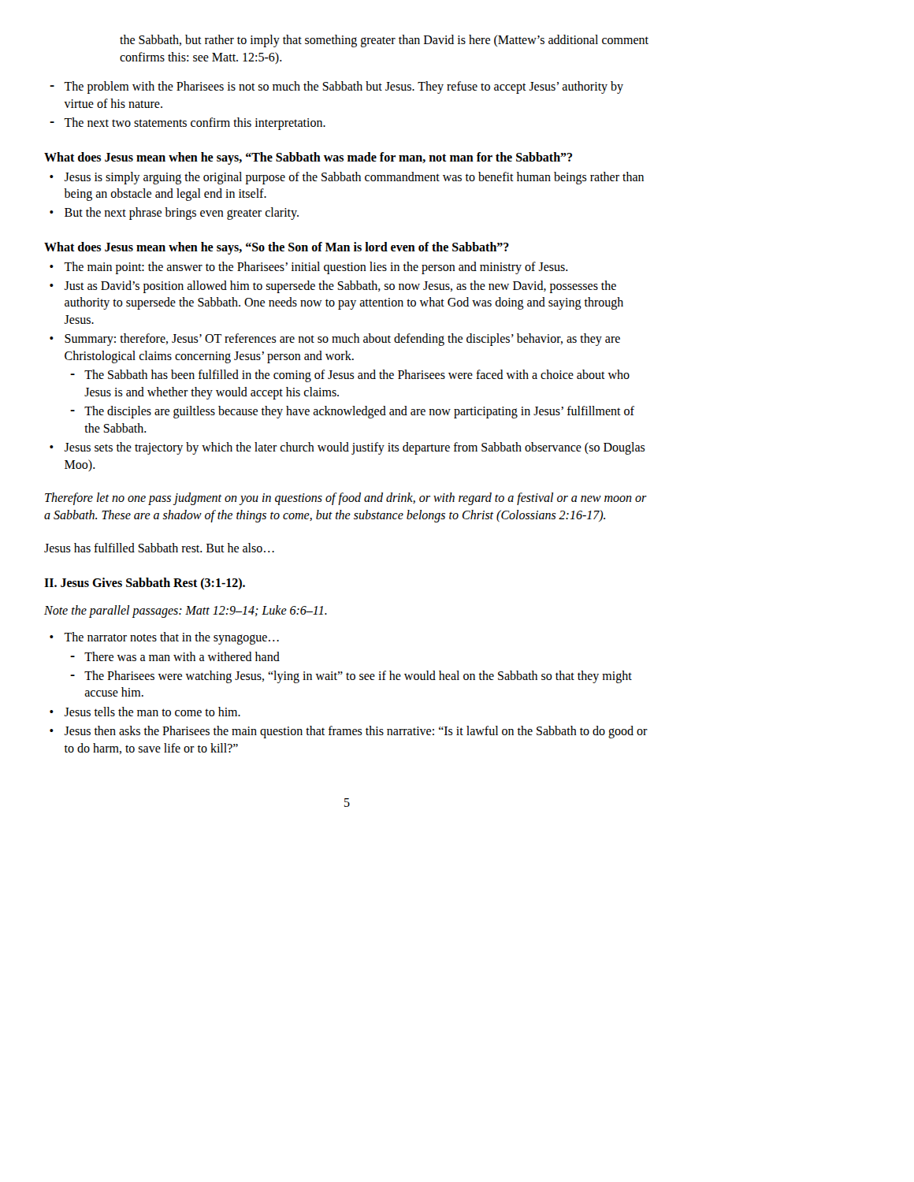the Sabbath, but rather to imply that something greater than David is here (Mattew’s additional comment confirms this: see Matt. 12:5-6).
The problem with the Pharisees is not so much the Sabbath but Jesus. They refuse to accept Jesus’ authority by virtue of his nature.
The next two statements confirm this interpretation.
What does Jesus mean when he says, “The Sabbath was made for man, not man for the Sabbath”?
Jesus is simply arguing the original purpose of the Sabbath commandment was to benefit human beings rather than being an obstacle and legal end in itself.
But the next phrase brings even greater clarity.
What does Jesus mean when he says, “So the Son of Man is lord even of the Sabbath”?
The main point: the answer to the Pharisees’ initial question lies in the person and ministry of Jesus.
Just as David’s position allowed him to supersede the Sabbath, so now Jesus, as the new David, possesses the authority to supersede the Sabbath. One needs now to pay attention to what God was doing and saying through Jesus.
Summary: therefore, Jesus’ OT references are not so much about defending the disciples’ behavior, as they are Christological claims concerning Jesus’ person and work.
The Sabbath has been fulfilled in the coming of Jesus and the Pharisees were faced with a choice about who Jesus is and whether they would accept his claims.
The disciples are guiltless because they have acknowledged and are now participating in Jesus’ fulfillment of the Sabbath.
Jesus sets the trajectory by which the later church would justify its departure from Sabbath observance (so Douglas Moo).
Therefore let no one pass judgment on you in questions of food and drink, or with regard to a festival or a new moon or a Sabbath. These are a shadow of the things to come, but the substance belongs to Christ (Colossians 2:16-17).
Jesus has fulfilled Sabbath rest. But he also…
II. Jesus Gives Sabbath Rest (3:1-12).
Note the parallel passages: Matt 12:9–14; Luke 6:6–11.
The narrator notes that in the synagogue…
There was a man with a withered hand
The Pharisees were watching Jesus, “lying in wait” to see if he would heal on the Sabbath so that they might accuse him.
Jesus tells the man to come to him.
Jesus then asks the Pharisees the main question that frames this narrative: “Is it lawful on the Sabbath to do good or to do harm, to save life or to kill?”
5